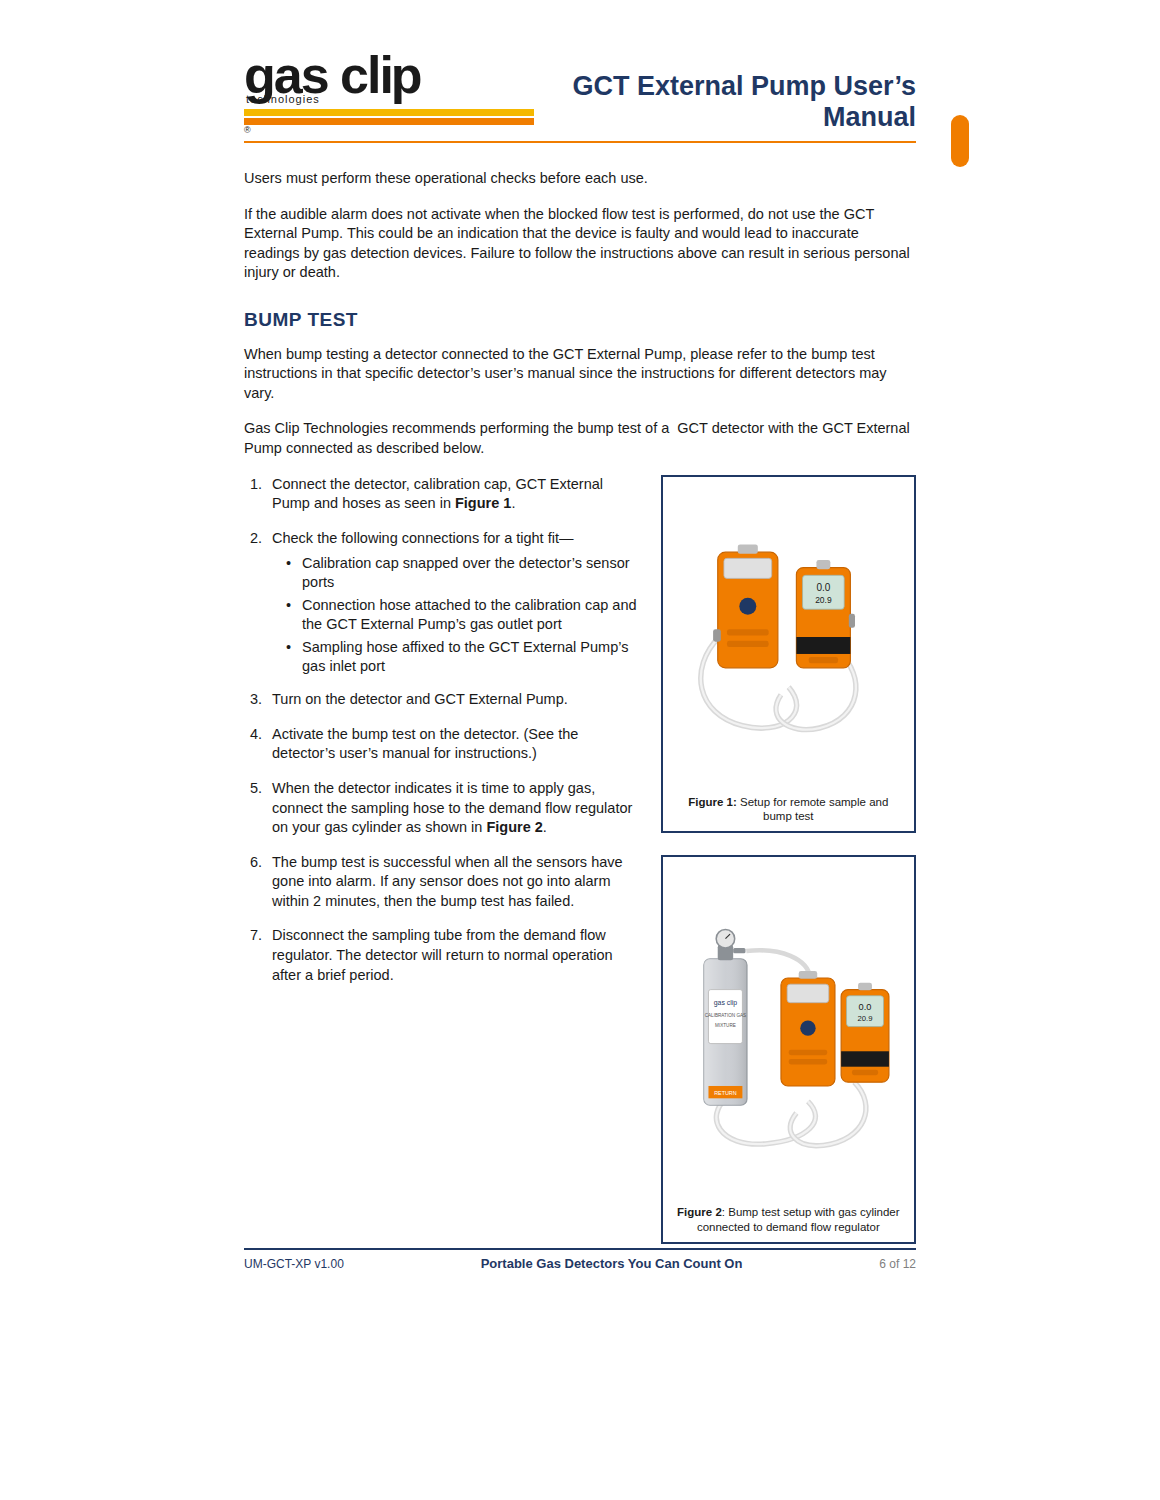gas clip
technologies
®
GCT External Pump User’s Manual
Users must perform these operational checks before each use.
If the audible alarm does not activate when the blocked flow test is performed, do not use the GCT External Pump. This could be an indication that the device is faulty and would lead to inaccurate readings by gas detection devices. Failure to follow the instructions above can result in serious personal injury or death.
BUMP TEST
When bump testing a detector connected to the GCT External Pump, please refer to the bump test instructions in that specific detector’s user’s manual since the instructions for different detectors may vary.
Gas Clip Technologies recommends performing the bump test of a GCT detector with the GCT External Pump connected as described below.
Connect the detector, calibration cap, GCT External Pump and hoses as seen in Figure 1.
Check the following connections for a tight fit—
Calibration cap snapped over the detector’s sensor ports
Connection hose attached to the calibration cap and the GCT External Pump’s gas outlet port
Sampling hose affixed to the GCT External Pump’s gas inlet port
Turn on the detector and GCT External Pump.
Activate the bump test on the detector. (See the detector’s user’s manual for instructions.)
When the detector indicates it is time to apply gas, connect the sampling hose to the demand flow regulator on your gas cylinder as shown in Figure 2.
The bump test is successful when all the sensors have gone into alarm. If any sensor does not go into alarm within 2 minutes, then the bump test has failed.
Disconnect the sampling tube from the demand flow regulator. The detector will return to normal operation after a brief period.
0.0 20.9
Figure 1: Setup for remote sample and bump test
gas clip CALIBRATION GAS MIXTURE RETURN 0.0 20.9
Figure 2: Bump test setup with gas cylinder connected to demand flow regulator
UM-GCT-XP v1.00
Portable Gas Detectors You Can Count On
6 of 12